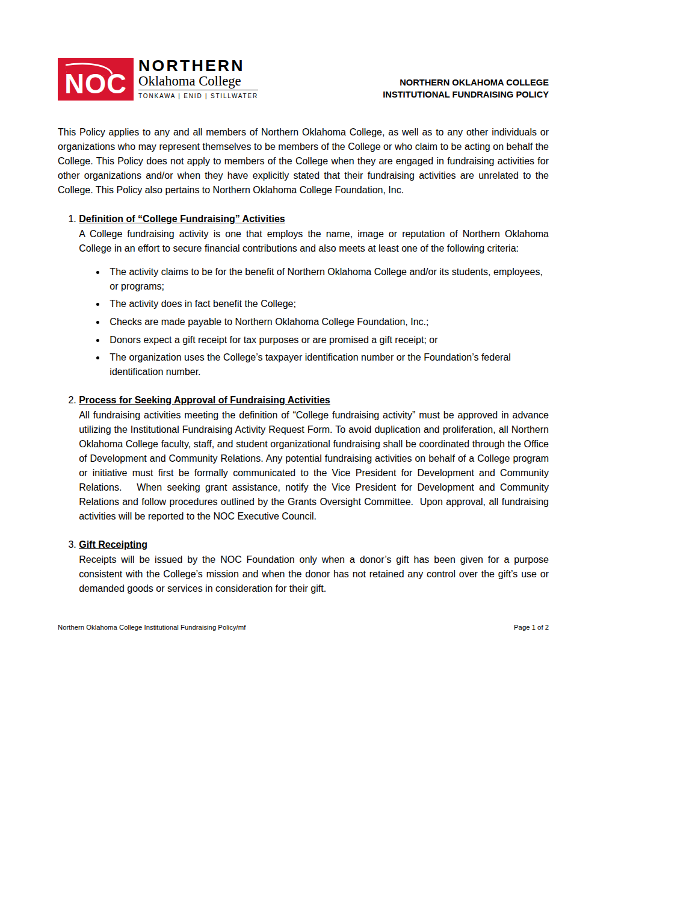NOC
Northern Oklahoma College Tonkawa | Enid | Stillwater
Northern Oklahoma College
Institutional Fundraising Policy
This Policy applies to any and all members of Northern Oklahoma College, as well as to any other individuals or organizations who may represent themselves to be members of the College or who claim to be acting on behalf the College. This Policy does not apply to members of the College when they are engaged in fundraising activities for other organizations and/or when they have explicitly stated that their fundraising activities are unrelated to the College. This Policy also pertains to Northern Oklahoma College Foundation, Inc.
Definition of “College Fundraising” Activities
A College fundraising activity is one that employs the name, image or reputation of Northern Oklahoma College in an effort to secure financial contributions and also meets at least one of the following criteria:
The activity claims to be for the benefit of Northern Oklahoma College and/or its students, employees, or programs;
The activity does in fact benefit the College;
Checks are made payable to Northern Oklahoma College Foundation, Inc.;
Donors expect a gift receipt for tax purposes or are promised a gift receipt; or
The organization uses the College’s taxpayer identification number or the Foundation’s federal identification number.
Process for Seeking Approval of Fundraising Activities
All fundraising activities meeting the definition of “College fundraising activity” must be approved in advance utilizing the Institutional Fundraising Activity Request Form. To avoid duplication and proliferation, all Northern Oklahoma College faculty, staff, and student organizational fundraising shall be coordinated through the Office of Development and Community Relations. Any potential fundraising activities on behalf of a College program or initiative must first be formally communicated to the Vice President for Development and Community Relations. When seeking grant assistance, notify the Vice President for Development and Community Relations and follow procedures outlined by the Grants Oversight Committee. Upon approval, all fundraising activities will be reported to the NOC Executive Council.
Gift Receipting
Receipts will be issued by the NOC Foundation only when a donor’s gift has been given for a purpose consistent with the College’s mission and when the donor has not retained any control over the gift’s use or demanded goods or services in consideration for their gift.
Northern Oklahoma College Institutional Fundraising Policy/mf Page 1 of 2